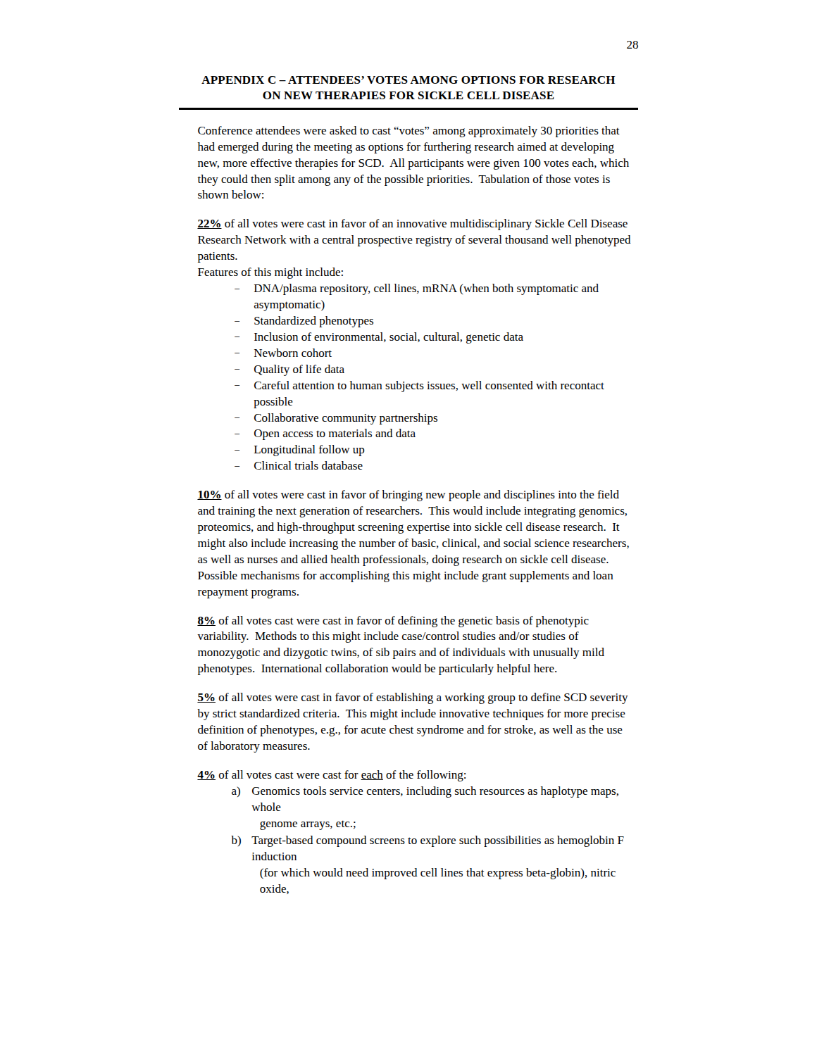28
APPENDIX C – ATTENDEES’ VOTES AMONG OPTIONS FOR RESEARCH
ON NEW THERAPIES FOR SICKLE CELL DISEASE
Conference attendees were asked to cast “votes” among approximately 30 priorities that had emerged during the meeting as options for furthering research aimed at developing new, more effective therapies for SCD. All participants were given 100 votes each, which they could then split among any of the possible priorities. Tabulation of those votes is shown below:
22% of all votes were cast in favor of an innovative multidisciplinary Sickle Cell Disease Research Network with a central prospective registry of several thousand well phenotyped patients.
Features of this might include:
DNA/plasma repository, cell lines, mRNA (when both symptomatic and asymptomatic)
Standardized phenotypes
Inclusion of environmental, social, cultural, genetic data
Newborn cohort
Quality of life data
Careful attention to human subjects issues, well consented with recontact possible
Collaborative community partnerships
Open access to materials and data
Longitudinal follow up
Clinical trials database
10% of all votes were cast in favor of bringing new people and disciplines into the field and training the next generation of researchers. This would include integrating genomics, proteomics, and high-throughput screening expertise into sickle cell disease research. It might also include increasing the number of basic, clinical, and social science researchers, as well as nurses and allied health professionals, doing research on sickle cell disease. Possible mechanisms for accomplishing this might include grant supplements and loan repayment programs.
8% of all votes cast were cast in favor of defining the genetic basis of phenotypic variability. Methods to this might include case/control studies and/or studies of monozygotic and dizygotic twins, of sib pairs and of individuals with unusually mild phenotypes. International collaboration would be particularly helpful here.
5% of all votes were cast in favor of establishing a working group to define SCD severity by strict standardized criteria. This might include innovative techniques for more precise definition of phenotypes, e.g., for acute chest syndrome and for stroke, as well as the use of laboratory measures.
4% of all votes cast were cast for each of the following:
a) Genomics tools service centers, including such resources as haplotype maps, wholegenome arrays, etc.;
b) Target-based compound screens to explore such possibilities as hemoglobin F induction(for which would need improved cell lines that express beta-globin), nitric oxide,